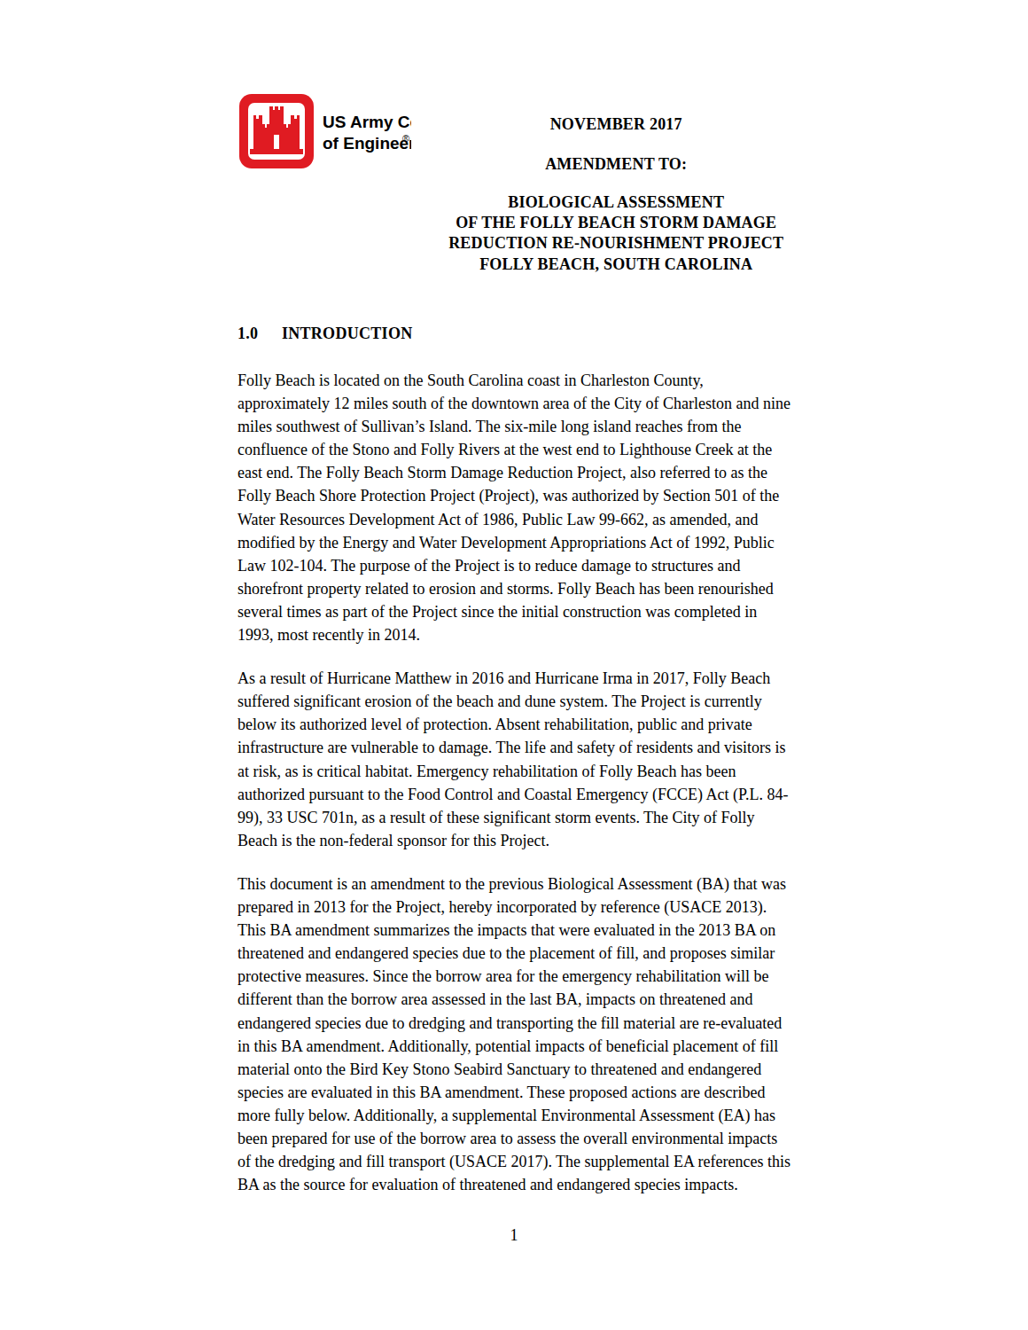US Army Corps of Engineers US Army Corps of Engineers ®
NOVEMBER 2017
AMENDMENT TO:
BIOLOGICAL ASSESSMENT
OF THE FOLLY BEACH STORM DAMAGE
REDUCTION RE-NOURISHMENT PROJECT
FOLLY BEACH, SOUTH CAROLINA
1.0 INTRODUCTION
Folly Beach is located on the South Carolina coast in Charleston County, approximately 12 miles south of the downtown area of the City of Charleston and nine miles southwest of Sullivan’s Island. The six-mile long island reaches from the confluence of the Stono and Folly Rivers at the west end to Lighthouse Creek at the east end. The Folly Beach Storm Damage Reduction Project, also referred to as the Folly Beach Shore Protection Project (Project), was authorized by Section 501 of the Water Resources Development Act of 1986, Public Law 99-662, as amended, and modified by the Energy and Water Development Appropriations Act of 1992, Public Law 102-104. The purpose of the Project is to reduce damage to structures and shorefront property related to erosion and storms. Folly Beach has been renourished several times as part of the Project since the initial construction was completed in 1993, most recently in 2014.
As a result of Hurricane Matthew in 2016 and Hurricane Irma in 2017, Folly Beach suffered significant erosion of the beach and dune system. The Project is currently below its authorized level of protection. Absent rehabilitation, public and private infrastructure are vulnerable to damage. The life and safety of residents and visitors is at risk, as is critical habitat. Emergency rehabilitation of Folly Beach has been authorized pursuant to the Food Control and Coastal Emergency (FCCE) Act (P.L. 84-99), 33 USC 701n, as a result of these significant storm events. The City of Folly Beach is the non-federal sponsor for this Project.
This document is an amendment to the previous Biological Assessment (BA) that was prepared in 2013 for the Project, hereby incorporated by reference (USACE 2013). This BA amendment summarizes the impacts that were evaluated in the 2013 BA on threatened and endangered species due to the placement of fill, and proposes similar protective measures. Since the borrow area for the emergency rehabilitation will be different than the borrow area assessed in the last BA, impacts on threatened and endangered species due to dredging and transporting the fill material are re-evaluated in this BA amendment. Additionally, potential impacts of beneficial placement of fill material onto the Bird Key Stono Seabird Sanctuary to threatened and endangered species are evaluated in this BA amendment. These proposed actions are described more fully below. Additionally, a supplemental Environmental Assessment (EA) has been prepared for use of the borrow area to assess the overall environmental impacts of the dredging and fill transport (USACE 2017). The supplemental EA references this BA as the source for evaluation of threatened and endangered species impacts.
1